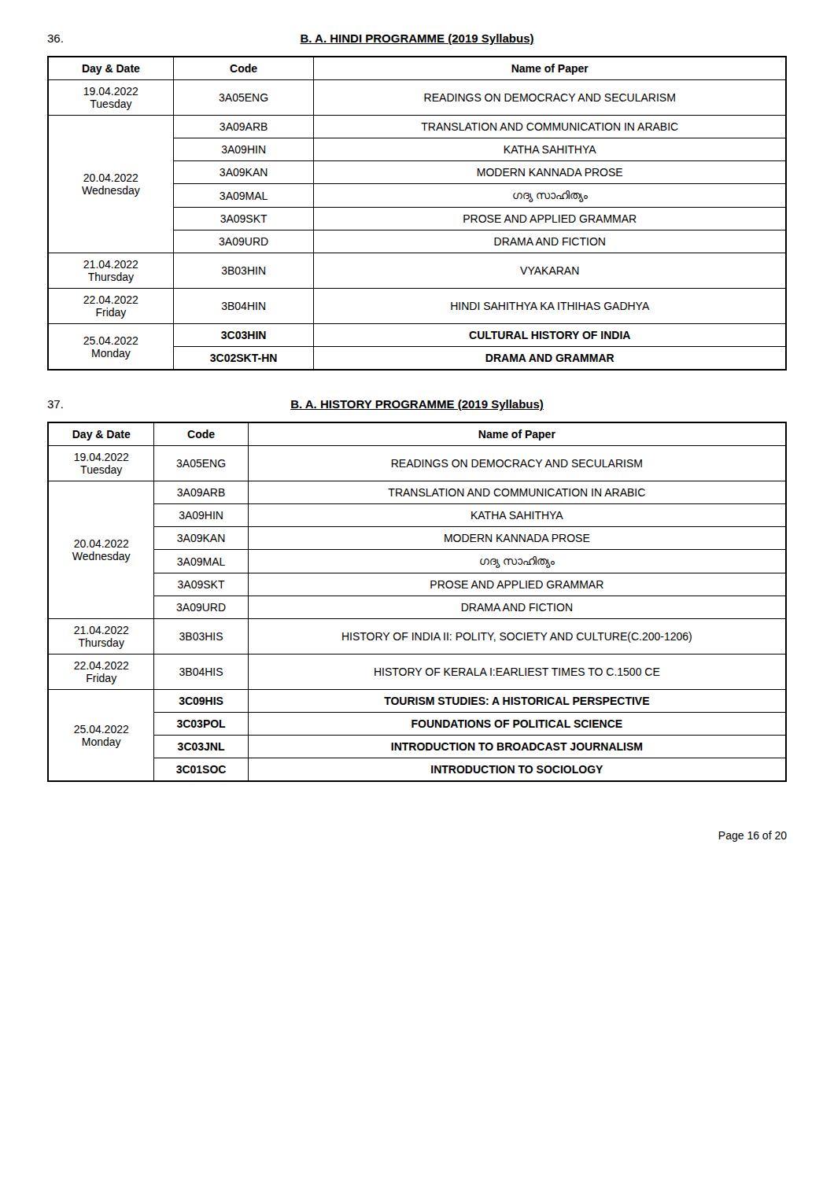36.
B. A. HINDI PROGRAMME (2019 Syllabus)
| Day & Date | Code | Name of Paper |
| --- | --- | --- |
| 19.04.2022 Tuesday | 3A05ENG | READINGS ON DEMOCRACY AND SECULARISM |
| 20.04.2022 Wednesday | 3A09ARB | TRANSLATION AND COMMUNICATION IN ARABIC |
| 3A09HIN | KATHA SAHITHYA |
| 3A09KAN | MODERN KANNADA PROSE |
| 3A09MAL | ഗദ്യ സാഹിത്യം |
| 3A09SKT | PROSE AND APPLIED GRAMMAR |
| 3A09URD | DRAMA AND FICTION |
| 21.04.2022 Thursday | 3B03HIN | VYAKARAN |
| 22.04.2022 Friday | 3B04HIN | HINDI SAHITHYA KA ITHIHAS GADHYA |
| 25.04.2022 Monday | 3C03HIN | CULTURAL HISTORY OF INDIA |
| 3C02SKT-HN | DRAMA AND GRAMMAR |
37.
B. A. HISTORY PROGRAMME (2019 Syllabus)
| Day & Date | Code | Name of Paper |
| --- | --- | --- |
| 19.04.2022 Tuesday | 3A05ENG | READINGS ON DEMOCRACY AND SECULARISM |
| 20.04.2022 Wednesday | 3A09ARB | TRANSLATION AND COMMUNICATION IN ARABIC |
| 3A09HIN | KATHA SAHITHYA |
| 3A09KAN | MODERN KANNADA PROSE |
| 3A09MAL | ഗദ്യ സാഹിത്യം |
| 3A09SKT | PROSE AND APPLIED GRAMMAR |
| 3A09URD | DRAMA AND FICTION |
| 21.04.2022 Thursday | 3B03HIS | HISTORY OF INDIA II: POLITY, SOCIETY AND CULTURE(C.200-1206) |
| 22.04.2022 Friday | 3B04HIS | HISTORY OF KERALA I:EARLIEST TIMES TO C.1500 CE |
| 25.04.2022 Monday | 3C09HIS | TOURISM STUDIES: A HISTORICAL PERSPECTIVE |
| 3C03POL | FOUNDATIONS OF POLITICAL SCIENCE |
| 3C03JNL | INTRODUCTION TO BROADCAST JOURNALISM |
| 3C01SOC | INTRODUCTION TO SOCIOLOGY |
Page 16 of 20